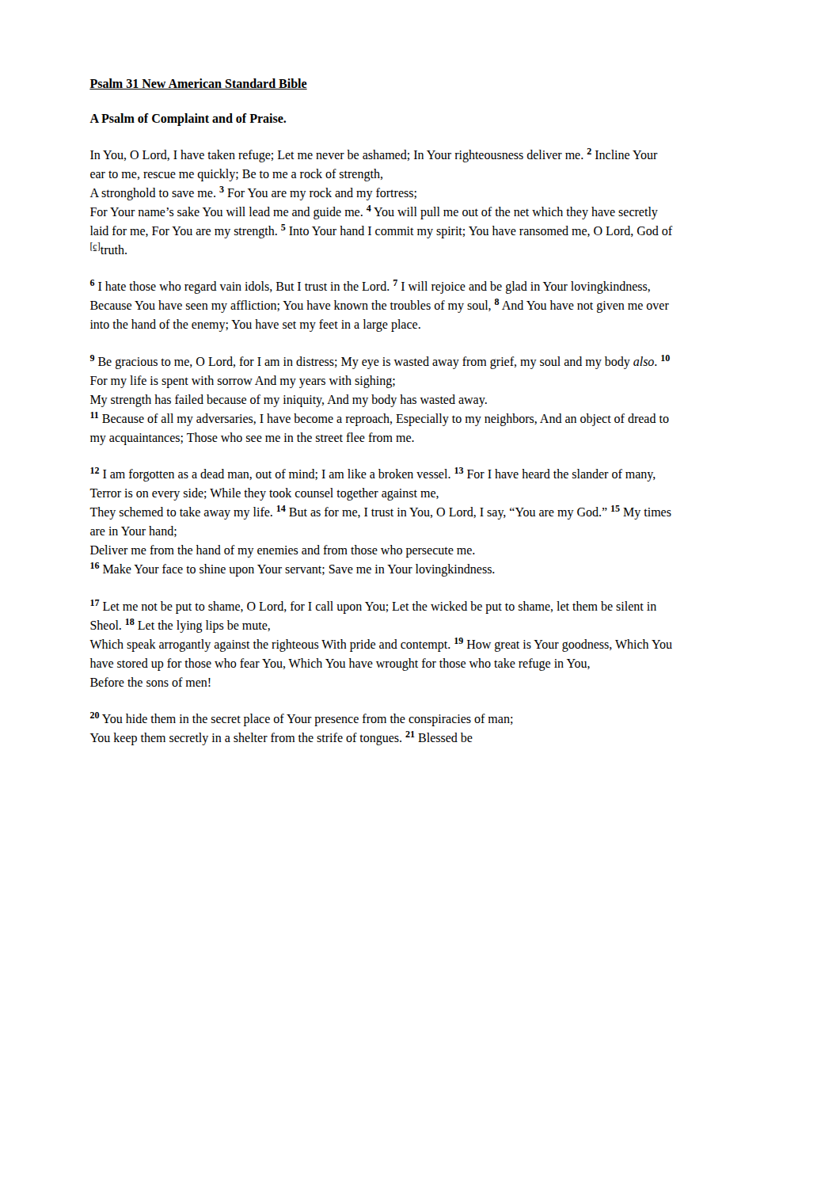Psalm 31 New American Standard Bible
A Psalm of Complaint and of Praise.
In You, O Lord, I have taken refuge; Let me never be ashamed; In Your righteousness deliver me. 2 Incline Your ear to me, rescue me quickly; Be to me a rock of strength,
A stronghold to save me. 3 For You are my rock and my fortress;
For Your name’s sake You will lead me and guide me. 4 You will pull me out of the net which they have secretly laid for me, For You are my strength. 5 Into Your hand I commit my spirit; You have ransomed me, O Lord, God of [c]truth.
6 I hate those who regard vain idols, But I trust in the Lord. 7 I will rejoice and be glad in Your lovingkindness, Because You have seen my affliction; You have known the troubles of my soul, 8 And You have not given me over into the hand of the enemy; You have set my feet in a large place.
9 Be gracious to me, O Lord, for I am in distress; My eye is wasted away from grief, my soul and my body also. 10 For my life is spent with sorrow And my years with sighing;
My strength has failed because of my iniquity, And my body has wasted away.
11 Because of all my adversaries, I have become a reproach, Especially to my neighbors, And an object of dread to my acquaintances; Those who see me in the street flee from me.
12 I am forgotten as a dead man, out of mind; I am like a broken vessel. 13 For I have heard the slander of many, Terror is on every side; While they took counsel together against me,
They schemed to take away my life. 14 But as for me, I trust in You, O Lord, I say, “You are my God.” 15 My times are in Your hand;
Deliver me from the hand of my enemies and from those who persecute me.
16 Make Your face to shine upon Your servant; Save me in Your lovingkindness.
17 Let me not be put to shame, O Lord, for I call upon You; Let the wicked be put to shame, let them be silent in Sheol. 18 Let the lying lips be mute,
Which speak arrogantly against the righteous With pride and contempt. 19 How great is Your goodness, Which You have stored up for those who fear You, Which You have wrought for those who take refuge in You,
Before the sons of men!
20 You hide them in the secret place of Your presence from the conspiracies of man;
You keep them secretly in a shelter from the strife of tongues. 21 Blessed be